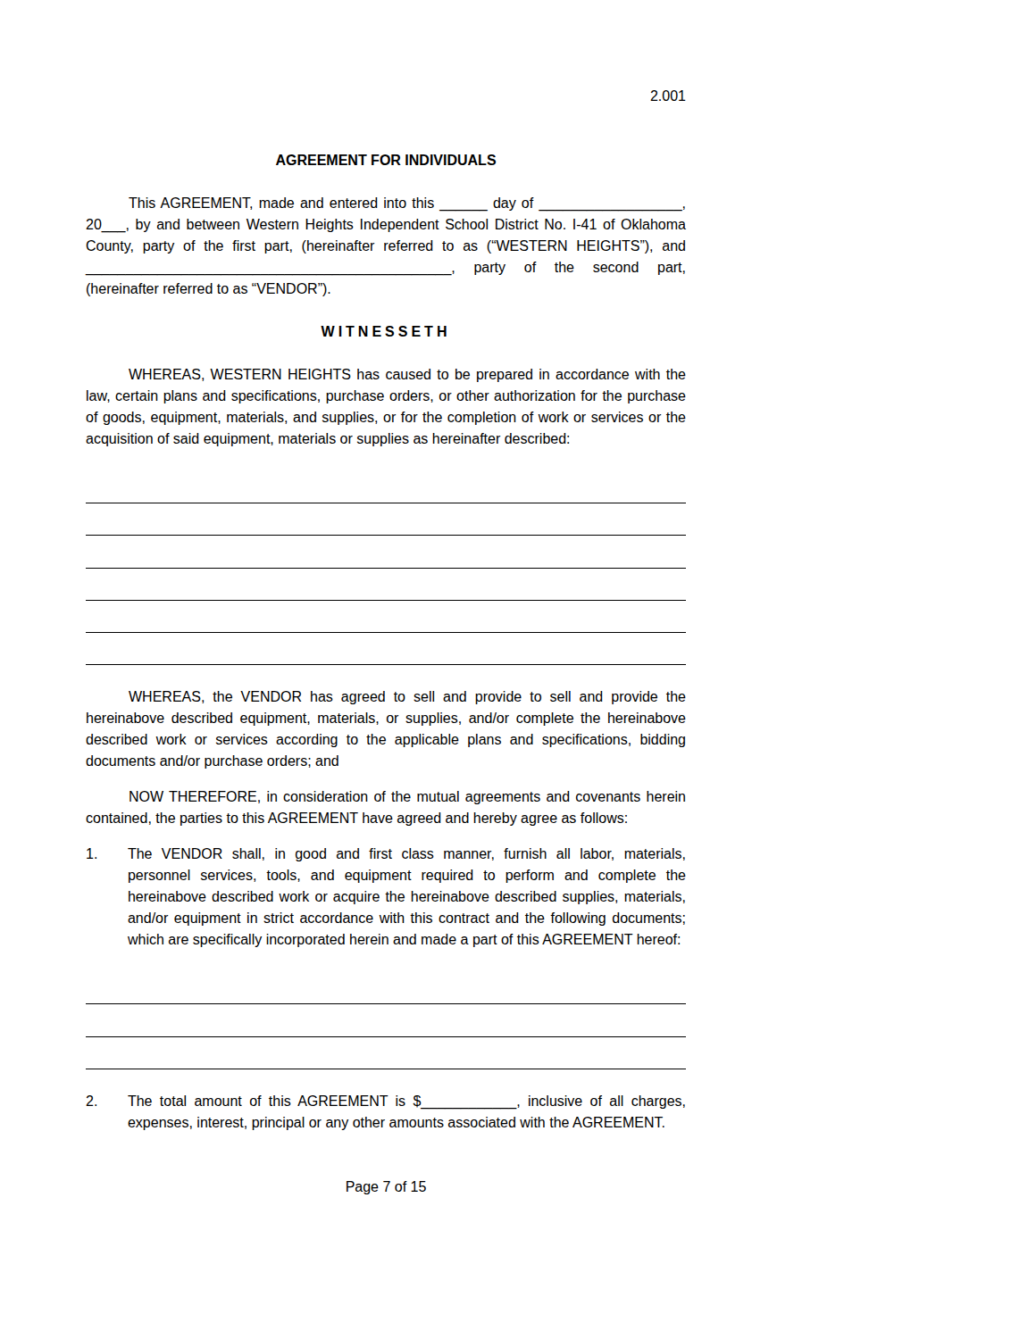2.001
AGREEMENT FOR INDIVIDUALS
This AGREEMENT, made and entered into this ______ day of __________________, 20___, by and between Western Heights Independent School District No. I-41 of Oklahoma County, party of the first part, (hereinafter referred to as (“WESTERN HEIGHTS”), and ______________________________________________, party of the second part, (hereinafter referred to as “VENDOR”).
WITNESSETH
WHEREAS, WESTERN HEIGHTS has caused to be prepared in accordance with the law, certain plans and specifications, purchase orders, or other authorization for the purchase of goods, equipment, materials, and supplies, or for the completion of work or services or the acquisition of said equipment, materials or supplies as hereinafter described:
WHEREAS, the VENDOR has agreed to sell and provide to sell and provide the hereinabove described equipment, materials, or supplies, and/or complete the hereinabove described work or services according to the applicable plans and specifications, bidding documents and/or purchase orders; and
NOW THEREFORE, in consideration of the mutual agreements and covenants herein contained, the parties to this AGREEMENT have agreed and hereby agree as follows:
1.
The VENDOR shall, in good and first class manner, furnish all labor, materials, personnel services, tools, and equipment required to perform and complete the hereinabove described work or acquire the hereinabove described supplies, materials, and/or equipment in strict accordance with this contract and the following documents; which are specifically incorporated herein and made a part of this AGREEMENT hereof:
2.
The total amount of this AGREEMENT is $____________, inclusive of all charges, expenses, interest, principal or any other amounts associated with the AGREEMENT.
Page 7 of 15